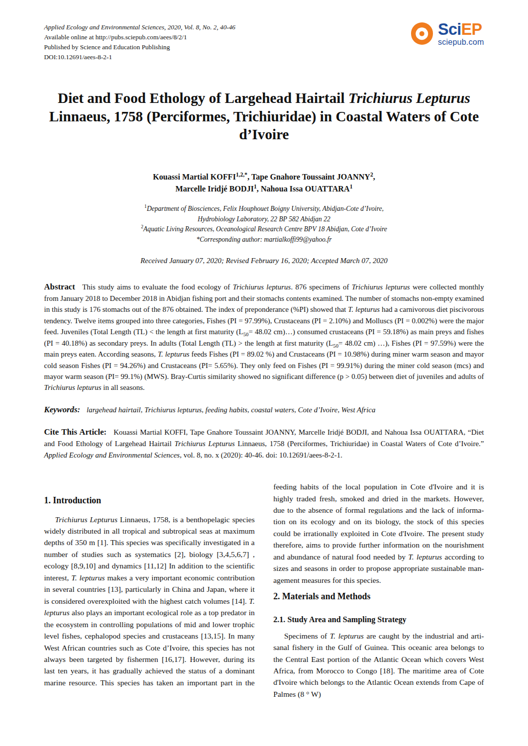Applied Ecology and Environmental Sciences, 2020, Vol. 8, No. 2, 40-46
Available online at http://pubs.sciepub.com/aees/8/2/1
Published by Science and Education Publishing
DOI:10.12691/aees-8-2-1
SciEP sciepub.com
Diet and Food Ethology of Largehead Hairtail Trichiurus Lepturus Linnaeus, 1758 (Perciformes, Trichiuridae) in Coastal Waters of Cote d’Ivoire
Kouassi Martial KOFFI1,2,*, Tape Gnahore Toussaint JOANNY2,
Marcelle Iridjé BODJI1, Nahoua Issa OUATTARA1
1Department of Biosciences, Felix Houphouet Boigny University, Abidjan-Cote d’Ivoire,
Hydrobiology Laboratory, 22 BP 582 Abidjan 22
2Aquatic Living Resources, Oceanological Research Centre BPV 18 Abidjan, Cote d’Ivoire
*Corresponding author: martialkoffi99@yahoo.fr
Received January 07, 2020; Revised February 16, 2020; Accepted March 07, 2020
Abstract This study aims to evaluate the food ecology of Trichiurus lepturus. 876 specimens of Trichiurus lepturus were collected monthly from January 2018 to December 2018 in Abidjan fishing port and their stomachs contents examined. The number of stomachs non-empty examined in this study is 176 stomachs out of the 876 obtained. The index of preponderance (%PI) showed that T. lepturus had a carnivorous diet piscivorous tendency. Twelve items grouped into three categories, Fishes (PI = 97.99%), Crustaceans (PI = 2.10%) and Molluscs (PI = 0.002%) were the major feed. Juveniles (Total Length (TL) < the length at first maturity (L50= 48.02 cm)…) consumed crustaceans (PI = 59.18%) as main preys and fishes (PI = 40.18%) as secondary preys. In adults (Total Length (TL) > the length at first maturity (L50= 48.02 cm) …), Fishes (PI = 97.59%) were the main preys eaten. According seasons, T. lepturus feeds Fishes (PI = 89.02 %) and Crustaceans (PI = 10.98%) during miner warm season and mayor cold season Fishes (PI = 94.26%) and Crustaceans (PI= 5.65%). They only feed on Fishes (PI = 99.91%) during the miner cold season (mcs) and mayor warm season (PI= 99.1%) (MWS). Bray-Curtis similarity showed no significant difference (p > 0.05) between diet of juveniles and adults of Trichiurus lepturus in all seasons.
Keywords: largehead hairtail, Trichiurus lepturus, feeding habits, coastal waters, Cote d’Ivoire, West Africa
Cite This Article: Kouassi Martial KOFFI, Tape Gnahore Toussaint JOANNY, Marcelle Iridjé BODJI, and Nahoua Issa OUATTARA, “Diet and Food Ethology of Largehead Hairtail Trichiurus Lepturus Linnaeus, 1758 (Perciformes, Trichiuridae) in Coastal Waters of Cote d’Ivoire.” Applied Ecology and Environmental Sciences, vol. 8, no. x (2020): 40-46. doi: 10.12691/aees-8-2-1.
1. Introduction
Trichiurus Lepturus Linnaeus, 1758, is a benthopelagic species widely distributed in all tropical and subtropical seas at maximum depths of 350 m [1]. This species was specifically investigated in a number of studies such as systematics [2], biology [3,4,5,6,7] , ecology [8,9,10] and dynamics [11,12] In addition to the scientific interest, T. lepturus makes a very important economic contribution in several countries [13], particularly in China and Japan, where it is considered overexploited with the highest catch volumes [14]. T. lepturus also plays an important ecological role as a top predator in the ecosystem in controlling populations of mid and lower trophic level fishes, cephalopod species and crustaceans [13,15]. In many West African countries such as Cote d’Ivoire, this species has not always been targeted by fishermen [16,17]. However, during its last ten years, it has gradually achieved the status of a dominant marine resource. This species has taken an important part in the feeding habits of the local population in Cote d'Ivoire and it is highly traded fresh, smoked and dried in the markets. However, due to the absence of formal regulations and the lack of information on its ecology and on its biology, the stock of this species could be irrationally exploited in Cote d'Ivoire. The present study therefore, aims to provide further information on the nourishment and abundance of natural food needed by T. lepturus according to sizes and seasons in order to propose appropriate sustainable management measures for this species.
2. Materials and Methods
2.1. Study Area and Sampling Strategy
Specimens of T. lepturus are caught by the industrial and artisanal fishery in the Gulf of Guinea. This oceanic area belongs to the Central East portion of the Atlantic Ocean which covers West Africa, from Morocco to Congo [18]. The maritime area of Cote d'Ivoire which belongs to the Atlantic Ocean extends from Cape of Palmes (8 ° W)